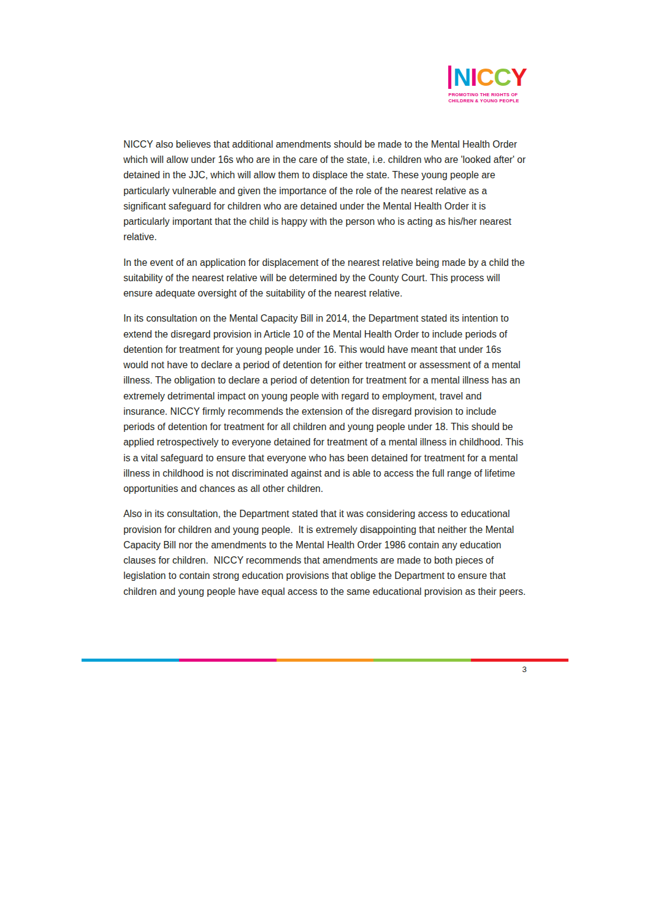NICCY
Promoting the rights of
children & young people
NICCY also believes that additional amendments should be made to the Mental Health Order which will allow under 16s who are in the care of the state, i.e. children who are 'looked after' or detained in the JJC, which will allow them to displace the state. These young people are particularly vulnerable and given the importance of the role of the nearest relative as a significant safeguard for children who are detained under the Mental Health Order it is particularly important that the child is happy with the person who is acting as his/her nearest relative.
In the event of an application for displacement of the nearest relative being made by a child the suitability of the nearest relative will be determined by the County Court. This process will ensure adequate oversight of the suitability of the nearest relative.
In its consultation on the Mental Capacity Bill in 2014, the Department stated its intention to extend the disregard provision in Article 10 of the Mental Health Order to include periods of detention for treatment for young people under 16. This would have meant that under 16s would not have to declare a period of detention for either treatment or assessment of a mental illness. The obligation to declare a period of detention for treatment for a mental illness has an extremely detrimental impact on young people with regard to employment, travel and insurance. NICCY firmly recommends the extension of the disregard provision to include periods of detention for treatment for all children and young people under 18. This should be applied retrospectively to everyone detained for treatment of a mental illness in childhood. This is a vital safeguard to ensure that everyone who has been detained for treatment for a mental illness in childhood is not discriminated against and is able to access the full range of lifetime opportunities and chances as all other children.
Also in its consultation, the Department stated that it was considering access to educational provision for children and young people. It is extremely disappointing that neither the Mental Capacity Bill nor the amendments to the Mental Health Order 1986 contain any education clauses for children. NICCY recommends that amendments are made to both pieces of legislation to contain strong education provisions that oblige the Department to ensure that children and young people have equal access to the same educational provision as their peers.
3